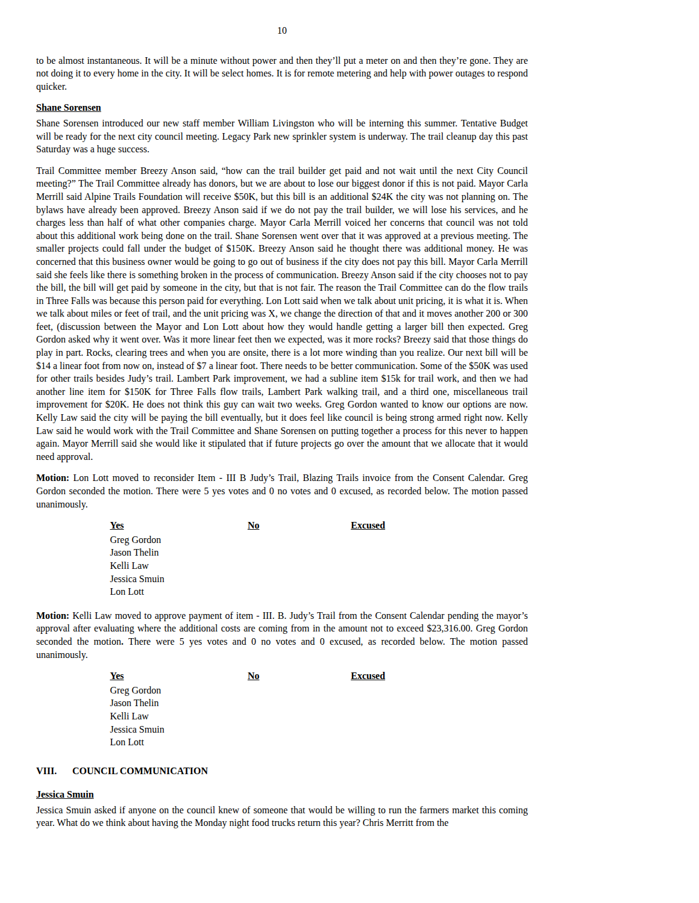10
to be almost instantaneous. It will be a minute without power and then they’ll put a meter on and then they’re gone. They are not doing it to every home in the city. It will be select homes. It is for remote metering and help with power outages to respond quicker.
Shane Sorensen
Shane Sorensen introduced our new staff member William Livingston who will be interning this summer. Tentative Budget will be ready for the next city council meeting. Legacy Park new sprinkler system is underway. The trail cleanup day this past Saturday was a huge success.
Trail Committee member Breezy Anson said, “how can the trail builder get paid and not wait until the next City Council meeting?” The Trail Committee already has donors, but we are about to lose our biggest donor if this is not paid. Mayor Carla Merrill said Alpine Trails Foundation will receive $50K, but this bill is an additional $24K the city was not planning on. The bylaws have already been approved. Breezy Anson said if we do not pay the trail builder, we will lose his services, and he charges less than half of what other companies charge. Mayor Carla Merrill voiced her concerns that council was not told about this additional work being done on the trail. Shane Sorensen went over that it was approved at a previous meeting. The smaller projects could fall under the budget of $150K. Breezy Anson said he thought there was additional money. He was concerned that this business owner would be going to go out of business if the city does not pay this bill. Mayor Carla Merrill said she feels like there is something broken in the process of communication. Breezy Anson said if the city chooses not to pay the bill, the bill will get paid by someone in the city, but that is not fair. The reason the Trail Committee can do the flow trails in Three Falls was because this person paid for everything. Lon Lott said when we talk about unit pricing, it is what it is. When we talk about miles or feet of trail, and the unit pricing was X, we change the direction of that and it moves another 200 or 300 feet, (discussion between the Mayor and Lon Lott about how they would handle getting a larger bill then expected. Greg Gordon asked why it went over. Was it more linear feet then we expected, was it more rocks? Breezy said that those things do play in part. Rocks, clearing trees and when you are onsite, there is a lot more winding than you realize. Our next bill will be $14 a linear foot from now on, instead of $7 a linear foot. There needs to be better communication. Some of the $50K was used for other trails besides Judy’s trail. Lambert Park improvement, we had a subline item $15k for trail work, and then we had another line item for $150K for Three Falls flow trails, Lambert Park walking trail, and a third one, miscellaneous trail improvement for $20K. He does not think this guy can wait two weeks. Greg Gordon wanted to know our options are now. Kelly Law said the city will be paying the bill eventually, but it does feel like council is being strong armed right now. Kelly Law said he would work with the Trail Committee and Shane Sorensen on putting together a process for this never to happen again. Mayor Merrill said she would like it stipulated that if future projects go over the amount that we allocate that it would need approval.
Motion: Lon Lott moved to reconsider Item - III B Judy’s Trail, Blazing Trails invoice from the Consent Calendar. Greg Gordon seconded the motion. There were 5 yes votes and 0 no votes and 0 excused, as recorded below. The motion passed unanimously.
| Yes | No | Excused |
| --- | --- | --- |
| Greg Gordon Jason Thelin Kelli Law Jessica Smuin Lon Lott | | |
Motion: Kelli Law moved to approve payment of item - III. B. Judy’s Trail from the Consent Calendar pending the mayor’s approval after evaluating where the additional costs are coming from in the amount not to exceed $23,316.00. Greg Gordon seconded the motion. There were 5 yes votes and 0 no votes and 0 excused, as recorded below. The motion passed unanimously.
| Yes | No | Excused |
| --- | --- | --- |
| Greg Gordon Jason Thelin Kelli Law Jessica Smuin Lon Lott | | |
VIII. COUNCIL COMMUNICATION
Jessica Smuin
Jessica Smuin asked if anyone on the council knew of someone that would be willing to run the farmers market this coming year. What do we think about having the Monday night food trucks return this year? Chris Merritt from the